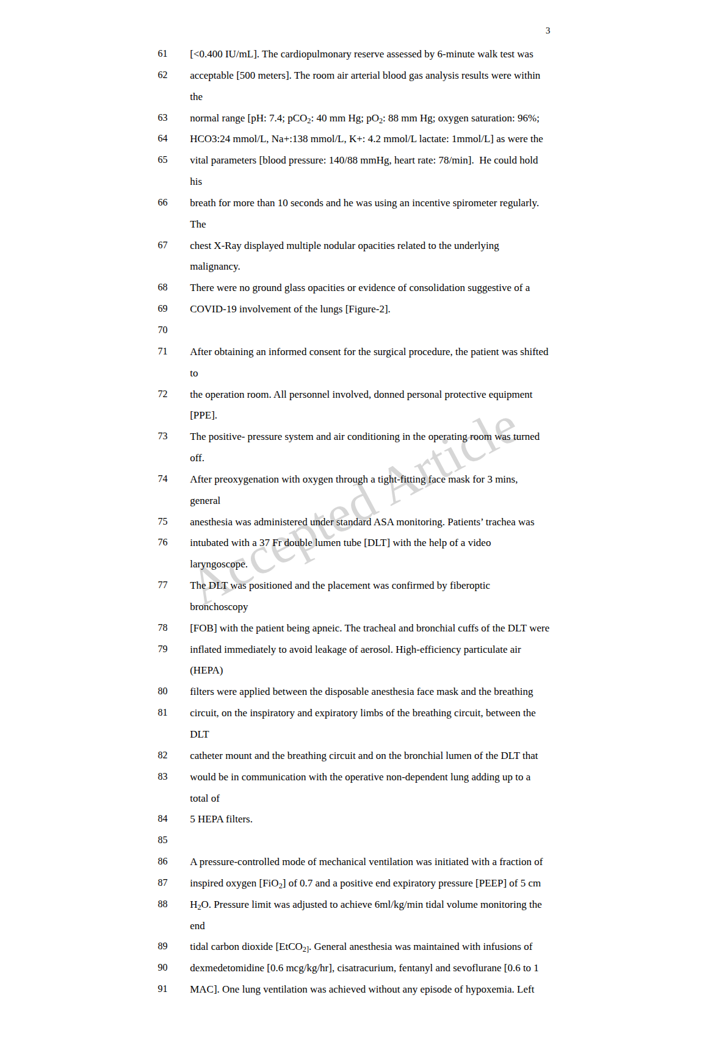3
Accepted Article
| 61 | [<0.400 IU/mL]. The cardiopulmonary reserve assessed by 6-minute walk test was |
| 62 | acceptable [500 meters]. The room air arterial blood gas analysis results were within the |
| 63 | normal range [pH: 7.4; pCO 2 : 40 mm Hg; pO 2 : 88 mm Hg; oxygen saturation: 96%; |
| 64 | HCO3:24 mmol/L, Na+:138 mmol/L, K+: 4.2 mmol/L lactate: 1mmol/L] as were the |
| 65 | vital parameters [blood pressure: 140/88 mmHg, heart rate: 78/min]. He could hold his |
| 66 | breath for more than 10 seconds and he was using an incentive spirometer regularly. The |
| 67 | chest X-Ray displayed multiple nodular opacities related to the underlying malignancy. |
| 68 | There were no ground glass opacities or evidence of consolidation suggestive of a |
| 69 | COVID-19 involvement of the lungs [Figure-2]. |
| 70 | |
| 71 | After obtaining an informed consent for the surgical procedure, the patient was shifted to |
| 72 | the operation room. All personnel involved, donned personal protective equipment [PPE]. |
| 73 | The positive- pressure system and air conditioning in the operating room was turned off. |
| 74 | After preoxygenation with oxygen through a tight-fitting face mask for 3 mins, general |
| 75 | anesthesia was administered under standard ASA monitoring. Patients’ trachea was |
| 76 | intubated with a 37 Fr double lumen tube [DLT] with the help of a video laryngoscope. |
| 77 | The DLT was positioned and the placement was confirmed by fiberoptic bronchoscopy |
| 78 | [FOB] with the patient being apneic. The tracheal and bronchial cuffs of the DLT were |
| 79 | inflated immediately to avoid leakage of aerosol. High-efficiency particulate air (HEPA) |
| 80 | filters were applied between the disposable anesthesia face mask and the breathing |
| 81 | circuit, on the inspiratory and expiratory limbs of the breathing circuit, between the DLT |
| 82 | catheter mount and the breathing circuit and on the bronchial lumen of the DLT that |
| 83 | would be in communication with the operative non-dependent lung adding up to a total of |
| 84 | 5 HEPA filters. |
| 85 | |
| 86 | A pressure-controlled mode of mechanical ventilation was initiated with a fraction of |
| 87 | inspired oxygen [FiO 2 ] of 0.7 and a positive end expiratory pressure [PEEP] of 5 cm |
| 88 | H 2 O. Pressure limit was adjusted to achieve 6ml/kg/min tidal volume monitoring the end |
| 89 | tidal carbon dioxide [EtCO 2] . General anesthesia was maintained with infusions of |
| 90 | dexmedetomidine [0.6 mcg/kg/hr], cisatracurium, fentanyl and sevoflurane [0.6 to 1 |
| 91 | MAC]. One lung ventilation was achieved without any episode of hypoxemia. Left |